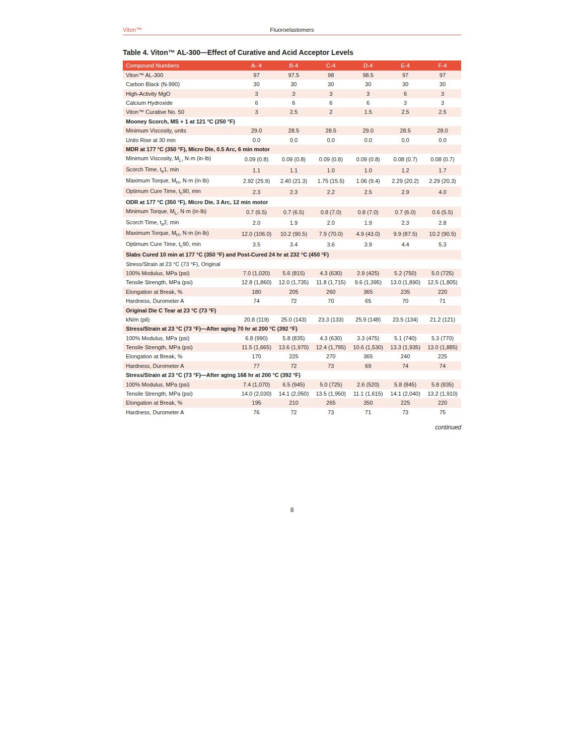Viton™ Fluoroelastomers
Table 4. Viton™ AL-300—Effect of Curative and Acid Acceptor Levels
| Compound Numbers | A- 4 | B-4 | C-4 | D-4 | E-4 | F-4 |
| --- | --- | --- | --- | --- | --- | --- |
| Viton™ AL-300 | 97 | 97.5 | 98 | 98.5 | 97 | 97 |
| Carbon Black (N-990) | 30 | 30 | 30 | 30 | 30 | 30 |
| High-Activity MgO | 3 | 3 | 3 | 3 | 6 | 3 |
| Calcium Hydroxide | 6 | 6 | 6 | 6 | 3 | 3 |
| Viton™ Curative No. 50 | 3 | 2.5 | 2 | 1.5 | 2.5 | 2.5 |
| Mooney Scorch, MS + 1 at 121 °C (250 °F) |
| Minimum Viscosity, units | 29.0 | 28.5 | 28.5 | 29.0 | 28.5 | 28.0 |
| Units Rise at 30 min | 0.0 | 0.0 | 0.0 | 0.0 | 0.0 | 0.0 |
| MDR at 177 °C (350 °F), Micro Die, 0.5 Arc, 6 min motor |
| Minimum Viscosity, M L , N·m (in·lb) | 0.09 (0.8) | 0.09 (0.8) | 0.09 (0.8) | 0.09 (0.8) | 0.08 (0.7) | 0.08 (0.7) |
| Scorch Time, t s 1, min | 1.1 | 1.1 | 1.0 | 1.0 | 1.2 | 1.7 |
| Maximum Torque, M H , N·m (in·lb) | 2.92 (25.9) | 2.40 (21.3) | 1.75 (15.5) | 1.06 (9.4) | 2.29 (20.2) | 2.29 (20.3) |
| Optimum Cure Time, t c 90, min | 2.3 | 2.3 | 2.2 | 2.5 | 2.9 | 4.0 |
| ODR at 177 °C (350 °F), Micro Die, 3 Arc, 12 min motor |
| Minimum Torque, M L , N·m (in·lb) | 0.7 (6.5) | 0.7 (6.5) | 0.8 (7.0) | 0.8 (7.0) | 0.7 (6.0) | 0.6 (5.5) |
| Scorch Time, t s 2, min | 2.0 | 1.9 | 2.0 | 1.9 | 2.3 | 2.8 |
| Maximum Torque, M H , N·m (in·lb) | 12.0 (106.0) | 10.2 (90.5) | 7.9 (70.0) | 4.9 (43.0) | 9.9 (87.5) | 10.2 (90.5) |
| Optimum Cure Time, t c 90, min | 3.5 | 3.4 | 3.6 | 3.9 | 4.4 | 5.3 |
| Slabs Cured 10 min at 177 °C (350 °F) and Post-Cured 24 hr at 232 °C (450 °F) |
| Stress/Strain at 23 °C (73 °F), Original | | | | | | |
| 100% Modulus, MPa (psi) | 7.0 (1,020) | 5.6 (815) | 4.3 (630) | 2.9 (425) | 5.2 (750) | 5.0 (725) |
| Tensile Strength, MPa (psi) | 12.8 (1,860) | 12.0 (1,735) | 11.8 (1,715) | 9.6 (1,395) | 13.0 (1,890) | 12.5 (1,805) |
| Elongation at Break, % | 180 | 205 | 260 | 365 | 235 | 220 |
| Hardness, Durometer A | 74 | 72 | 70 | 65 | 70 | 71 |
| Original Die C Tear at 23 °C (73 °F) |
| kN/m (pli) | 20.8 (119) | 25.0 (143) | 23.3 (133) | 25.9 (148) | 23.5 (134) | 21.2 (121) |
| Stress/Strain at 23 °C (73 °F)—After aging 70 hr at 200 °C (392 °F) |
| 100% Modulus, MPa (psi) | 6.8 (990) | 5.8 (835) | 4.3 (630) | 3.3 (475) | 5.1 (740) | 5.3 (770) |
| Tensile Strength, MPa (psi) | 11.5 (1,665) | 13.6 (1,970) | 12.4 (1,795) | 10.6 (1,530) | 13.3 (1,935) | 13.0 (1,885) |
| Elongation at Break, % | 170 | 225 | 270 | 365 | 240 | 225 |
| Hardness, Durometer A | 77 | 72 | 73 | 69 | 74 | 74 |
| Stress/Strain at 23 °C (73 °F)—After aging 168 hr at 200 °C (392 °F) |
| 100% Modulus, MPa (psi) | 7.4 (1,070) | 6.5 (945) | 5.0 (725) | 2.6 (520) | 5.8 (845) | 5.8 (835) |
| Tensile Strength, MPa (psi) | 14.0 (2,030) | 14.1 (2,050) | 13.5 (1,950) | 11.1 (1,615) | 14.1 (2,040) | 13.2 (1,910) |
| Elongation at Break, % | 195 | 210 | 265 | 350 | 225 | 220 |
| Hardness, Durometer A | 76 | 72 | 73 | 71 | 73 | 75 |
continued
8